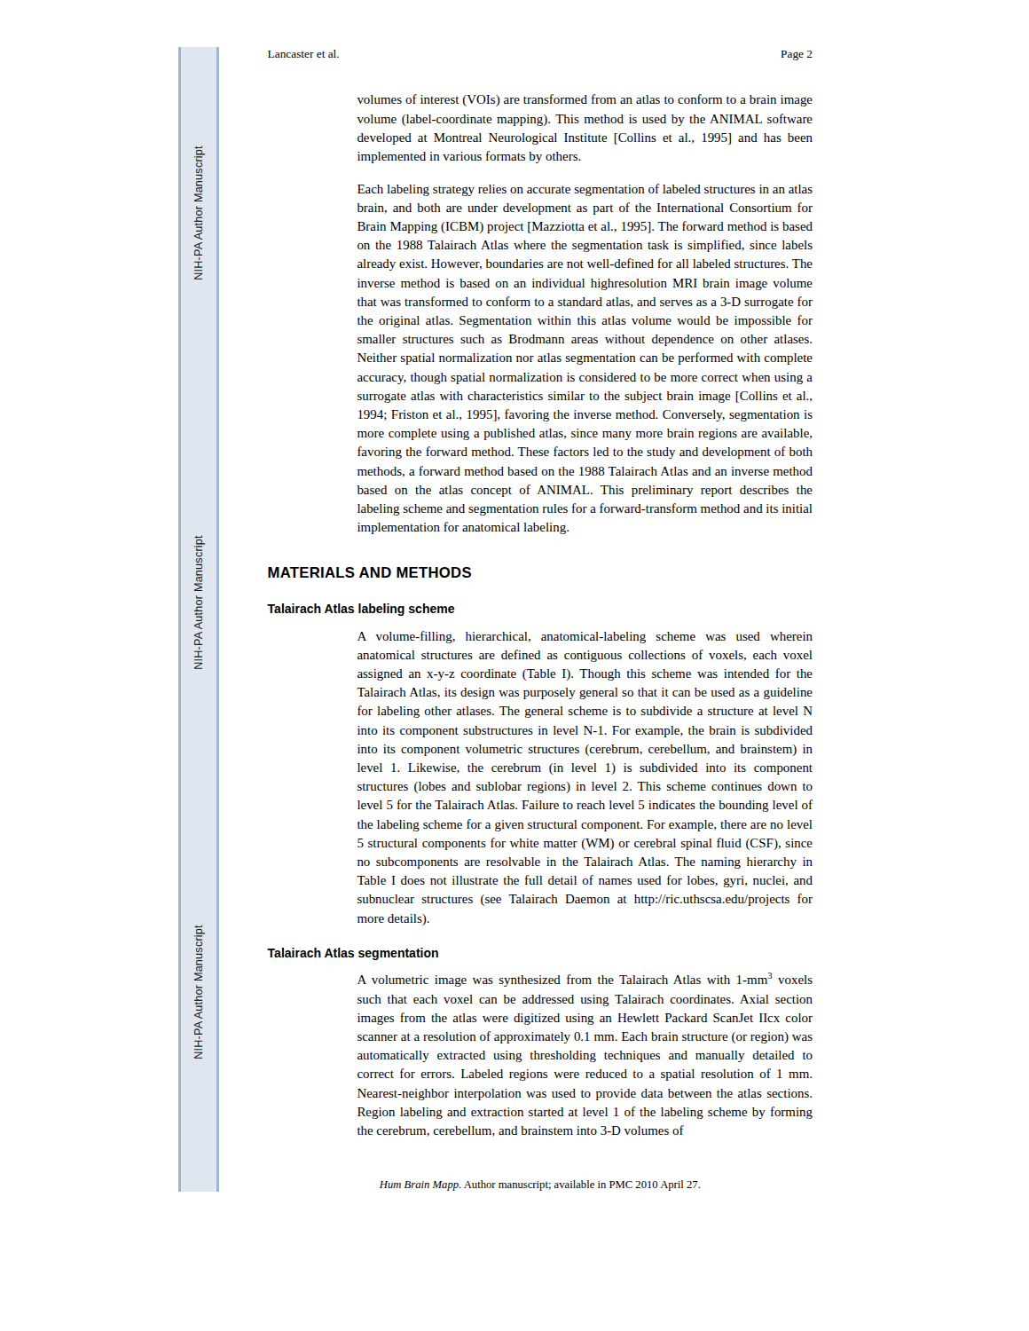NIH-PA Author Manuscript NIH-PA Author Manuscript NIH-PA Author Manuscript
Lancaster et al.
Page 2
volumes of interest (VOIs) are transformed from an atlas to conform to a brain image volume (label-coordinate mapping). This method is used by the ANIMAL software developed at Montreal Neurological Institute [Collins et al., 1995] and has been implemented in various formats by others.
Each labeling strategy relies on accurate segmentation of labeled structures in an atlas brain, and both are under development as part of the International Consortium for Brain Mapping (ICBM) project [Mazziotta et al., 1995]. The forward method is based on the 1988 Talairach Atlas where the segmentation task is simplified, since labels already exist. However, boundaries are not well-defined for all labeled structures. The inverse method is based on an individual highresolution MRI brain image volume that was transformed to conform to a standard atlas, and serves as a 3-D surrogate for the original atlas. Segmentation within this atlas volume would be impossible for smaller structures such as Brodmann areas without dependence on other atlases. Neither spatial normalization nor atlas segmentation can be performed with complete accuracy, though spatial normalization is considered to be more correct when using a surrogate atlas with characteristics similar to the subject brain image [Collins et al., 1994; Friston et al., 1995], favoring the inverse method. Conversely, segmentation is more complete using a published atlas, since many more brain regions are available, favoring the forward method. These factors led to the study and development of both methods, a forward method based on the 1988 Talairach Atlas and an inverse method based on the atlas concept of ANIMAL. This preliminary report describes the labeling scheme and segmentation rules for a forward-transform method and its initial implementation for anatomical labeling.
MATERIALS AND METHODS
Talairach Atlas labeling scheme
A volume-filling, hierarchical, anatomical-labeling scheme was used wherein anatomical structures are defined as contiguous collections of voxels, each voxel assigned an x-y-z coordinate (Table I). Though this scheme was intended for the Talairach Atlas, its design was purposely general so that it can be used as a guideline for labeling other atlases. The general scheme is to subdivide a structure at level N into its component substructures in level N-1. For example, the brain is subdivided into its component volumetric structures (cerebrum, cerebellum, and brainstem) in level 1. Likewise, the cerebrum (in level 1) is subdivided into its component structures (lobes and sublobar regions) in level 2. This scheme continues down to level 5 for the Talairach Atlas. Failure to reach level 5 indicates the bounding level of the labeling scheme for a given structural component. For example, there are no level 5 structural components for white matter (WM) or cerebral spinal fluid (CSF), since no subcomponents are resolvable in the Talairach Atlas. The naming hierarchy in Table I does not illustrate the full detail of names used for lobes, gyri, nuclei, and subnuclear structures (see Talairach Daemon at http://ric.uthscsa.edu/projects for more details).
Talairach Atlas segmentation
A volumetric image was synthesized from the Talairach Atlas with 1-mm3 voxels such that each voxel can be addressed using Talairach coordinates. Axial section images from the atlas were digitized using an Hewlett Packard ScanJet IIcx color scanner at a resolution of approximately 0.1 mm. Each brain structure (or region) was automatically extracted using thresholding techniques and manually detailed to correct for errors. Labeled regions were reduced to a spatial resolution of 1 mm. Nearest-neighbor interpolation was used to provide data between the atlas sections. Region labeling and extraction started at level 1 of the labeling scheme by forming the cerebrum, cerebellum, and brainstem into 3-D volumes of
Hum Brain Mapp. Author manuscript; available in PMC 2010 April 27.